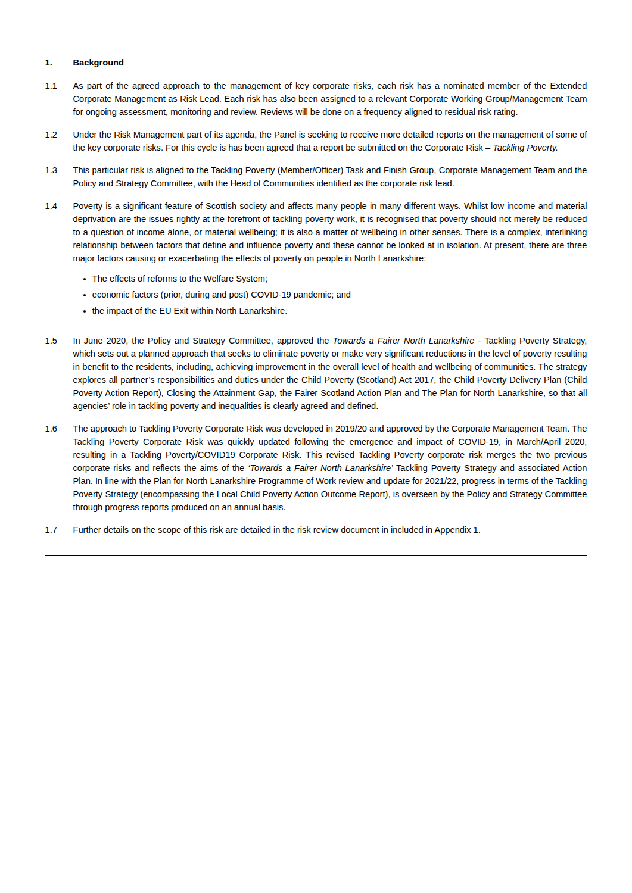1.
Background
1.1
As part of the agreed approach to the management of key corporate risks, each risk has a nominated member of the Extended Corporate Management as Risk Lead. Each risk has also been assigned to a relevant Corporate Working Group/Management Team for ongoing assessment, monitoring and review. Reviews will be done on a frequency aligned to residual risk rating.
1.2
Under the Risk Management part of its agenda, the Panel is seeking to receive more detailed reports on the management of some of the key corporate risks. For this cycle is has been agreed that a report be submitted on the Corporate Risk – Tackling Poverty.
1.3
This particular risk is aligned to the Tackling Poverty (Member/Officer) Task and Finish Group, Corporate Management Team and the Policy and Strategy Committee, with the Head of Communities identified as the corporate risk lead.
1.4
Poverty is a significant feature of Scottish society and affects many people in many different ways. Whilst low income and material deprivation are the issues rightly at the forefront of tackling poverty work, it is recognised that poverty should not merely be reduced to a question of income alone, or material wellbeing; it is also a matter of wellbeing in other senses. There is a complex, interlinking relationship between factors that define and influence poverty and these cannot be looked at in isolation. At present, there are three major factors causing or exacerbating the effects of poverty on people in North Lanarkshire:
The effects of reforms to the Welfare System;
economic factors (prior, during and post) COVID-19 pandemic; and
the impact of the EU Exit within North Lanarkshire.
1.5
In June 2020, the Policy and Strategy Committee, approved the Towards a Fairer North Lanarkshire - Tackling Poverty Strategy, which sets out a planned approach that seeks to eliminate poverty or make very significant reductions in the level of poverty resulting in benefit to the residents, including, achieving improvement in the overall level of health and wellbeing of communities. The strategy explores all partner’s responsibilities and duties under the Child Poverty (Scotland) Act 2017, the Child Poverty Delivery Plan (Child Poverty Action Report), Closing the Attainment Gap, the Fairer Scotland Action Plan and The Plan for North Lanarkshire, so that all agencies’ role in tackling poverty and inequalities is clearly agreed and defined.
1.6
The approach to Tackling Poverty Corporate Risk was developed in 2019/20 and approved by the Corporate Management Team. The Tackling Poverty Corporate Risk was quickly updated following the emergence and impact of COVID-19, in March/April 2020, resulting in a Tackling Poverty/COVID19 Corporate Risk. This revised Tackling Poverty corporate risk merges the two previous corporate risks and reflects the aims of the ‘Towards a Fairer North Lanarkshire’ Tackling Poverty Strategy and associated Action Plan. In line with the Plan for North Lanarkshire Programme of Work review and update for 2021/22, progress in terms of the Tackling Poverty Strategy (encompassing the Local Child Poverty Action Outcome Report), is overseen by the Policy and Strategy Committee through progress reports produced on an annual basis.
1.7
Further details on the scope of this risk are detailed in the risk review document in included in Appendix 1.